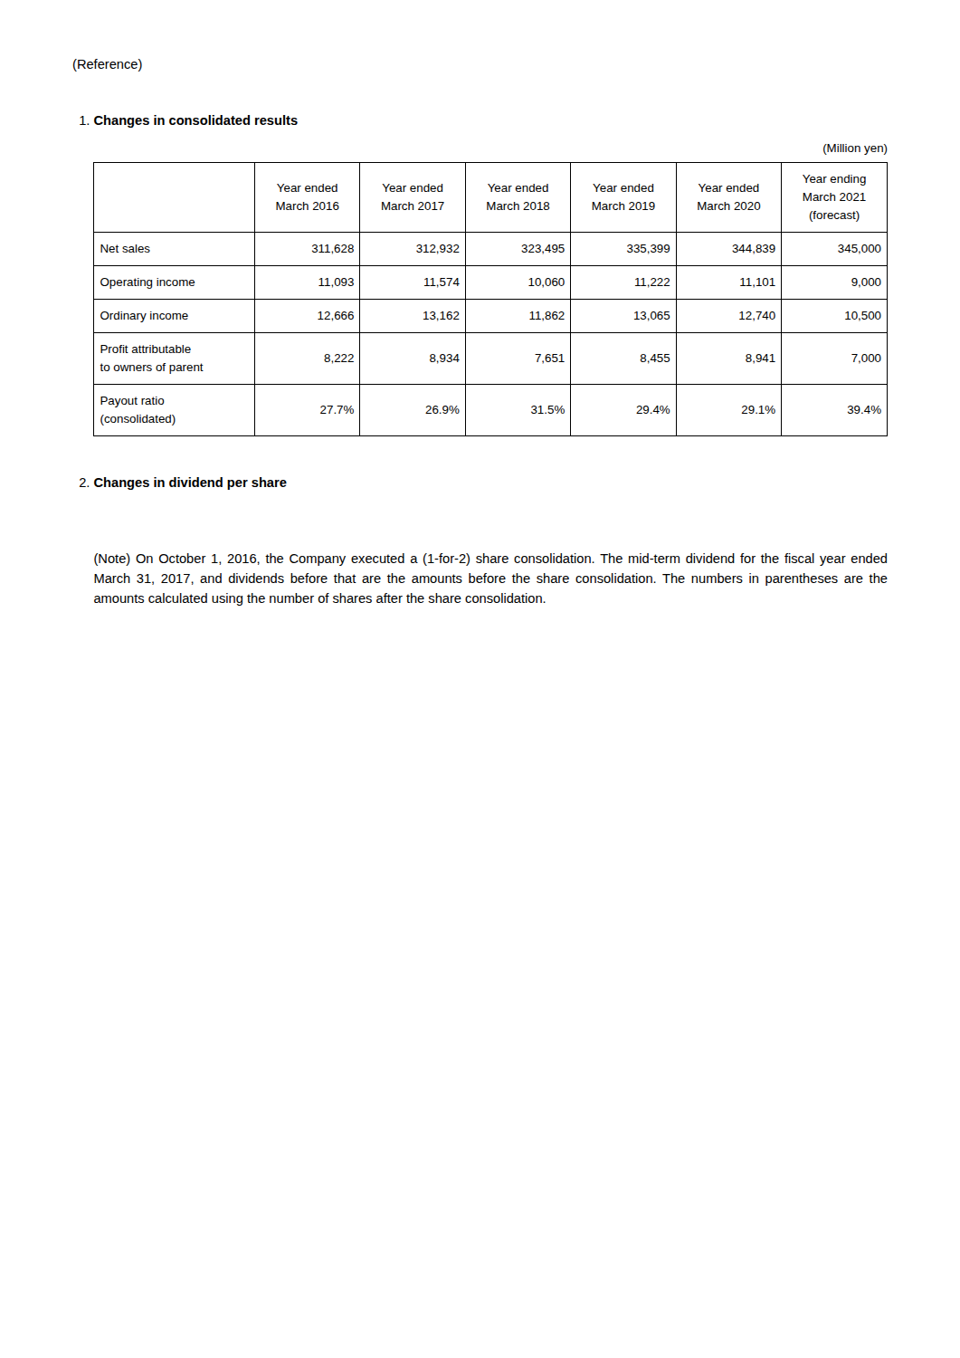(Reference)
Changes in consolidated results
(Million yen)
| | Year ended March 2016 | Year ended March 2017 | Year ended March 2018 | Year ended March 2019 | Year ended March 2020 | Year ending March 2021 (forecast) |
| --- | --- | --- | --- | --- | --- | --- |
| Net sales | 311,628 | 312,932 | 323,495 | 335,399 | 344,839 | 345,000 |
| Operating income | 11,093 | 11,574 | 10,060 | 11,222 | 11,101 | 9,000 |
| Ordinary income | 12,666 | 13,162 | 11,862 | 13,065 | 12,740 | 10,500 |
| Profit attributable to owners of parent | 8,222 | 8,934 | 7,651 | 8,455 | 8,941 | 7,000 |
| Payout ratio (consolidated) | 27.7% | 26.9% | 31.5% | 29.4% | 29.1% | 39.4% |
Changes in dividend per share
(Note) On October 1, 2016, the Company executed a (1-for-2) share consolidation. The mid-term dividend for the fiscal year ended March 31, 2017, and dividends before that are the amounts before the share consolidation. The numbers in parentheses are the amounts calculated using the number of shares after the share consolidation.